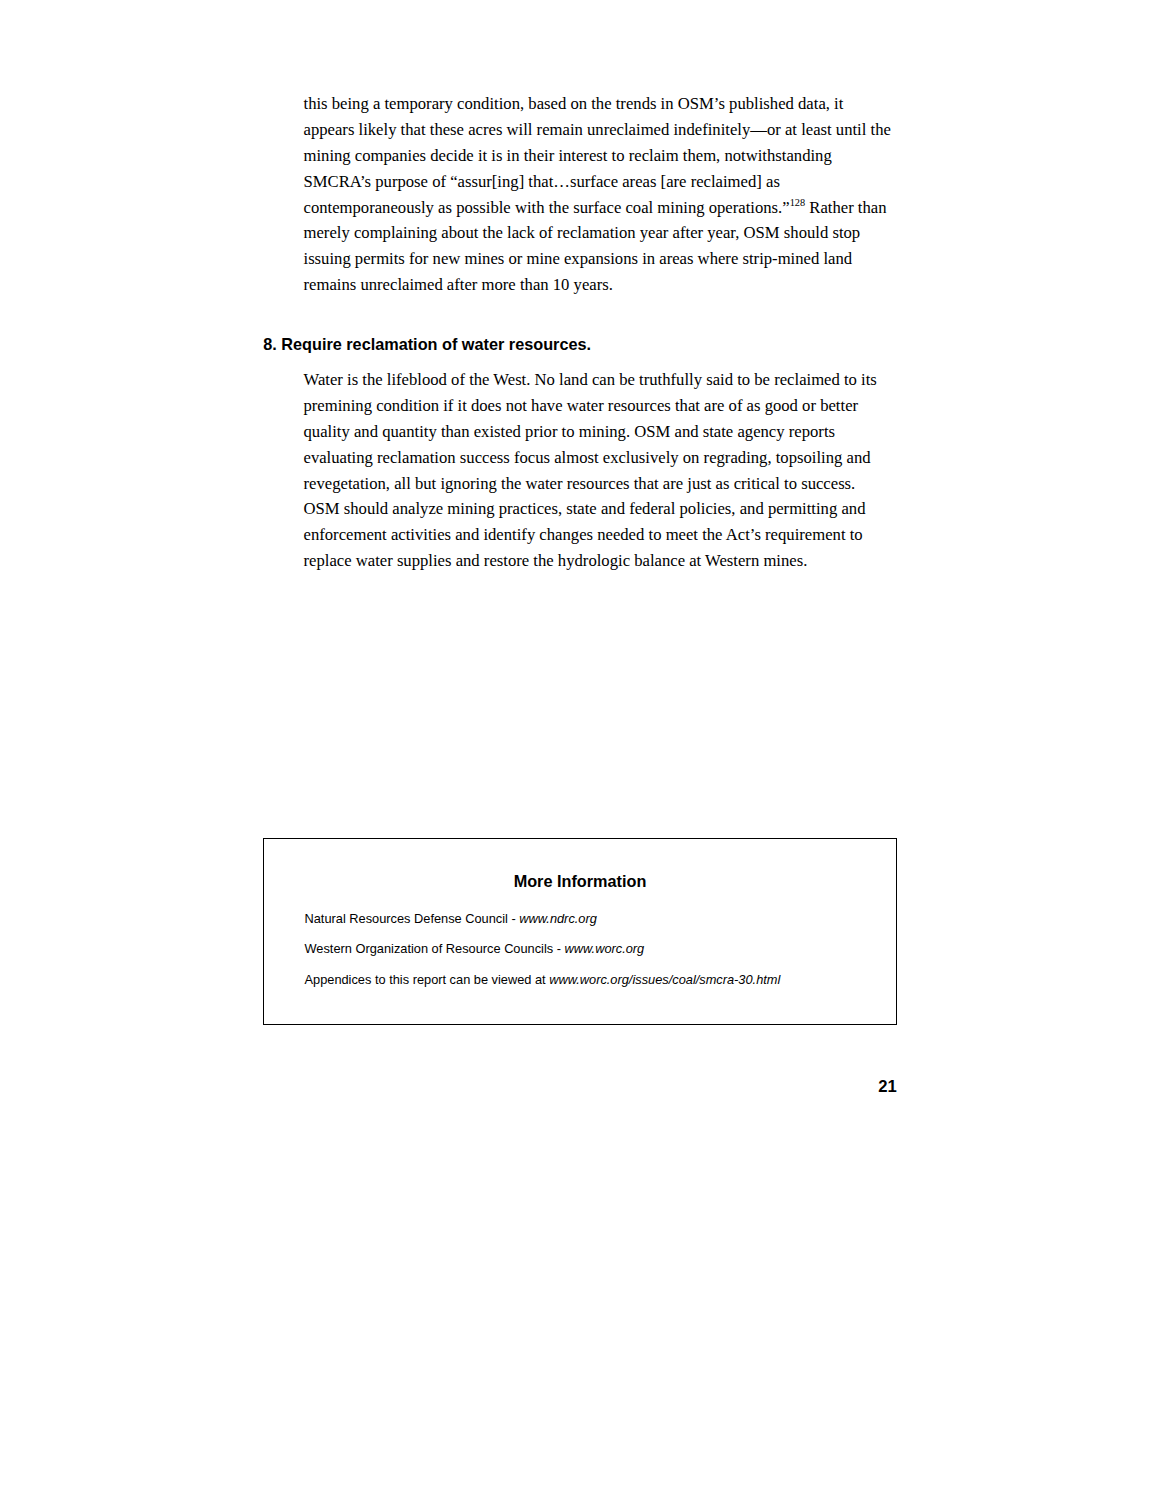this being a temporary condition, based on the trends in OSM’s published data, it appears likely that these acres will remain unreclaimed indefinitely—or at least until the mining companies decide it is in their interest to reclaim them, notwithstanding SMCRA’s purpose of “assur[ing] that…surface areas [are reclaimed] as contemporaneously as possible with the surface coal mining operations.”128 Rather than merely complaining about the lack of reclamation year after year, OSM should stop issuing permits for new mines or mine expansions in areas where strip-mined land remains unreclaimed after more than 10 years.
8. Require reclamation of water resources.
Water is the lifeblood of the West. No land can be truthfully said to be reclaimed to its premining condition if it does not have water resources that are of as good or better quality and quantity than existed prior to mining. OSM and state agency reports evaluating reclamation success focus almost exclusively on regrading, topsoiling and revegetation, all but ignoring the water resources that are just as critical to success. OSM should analyze mining practices, state and federal policies, and permitting and enforcement activities and identify changes needed to meet the Act’s requirement to replace water supplies and restore the hydrologic balance at Western mines.
More Information
Natural Resources Defense Council - www.ndrc.org
Western Organization of Resource Councils - www.worc.org
Appendices to this report can be viewed at www.worc.org/issues/coal/smcra-30.html
21